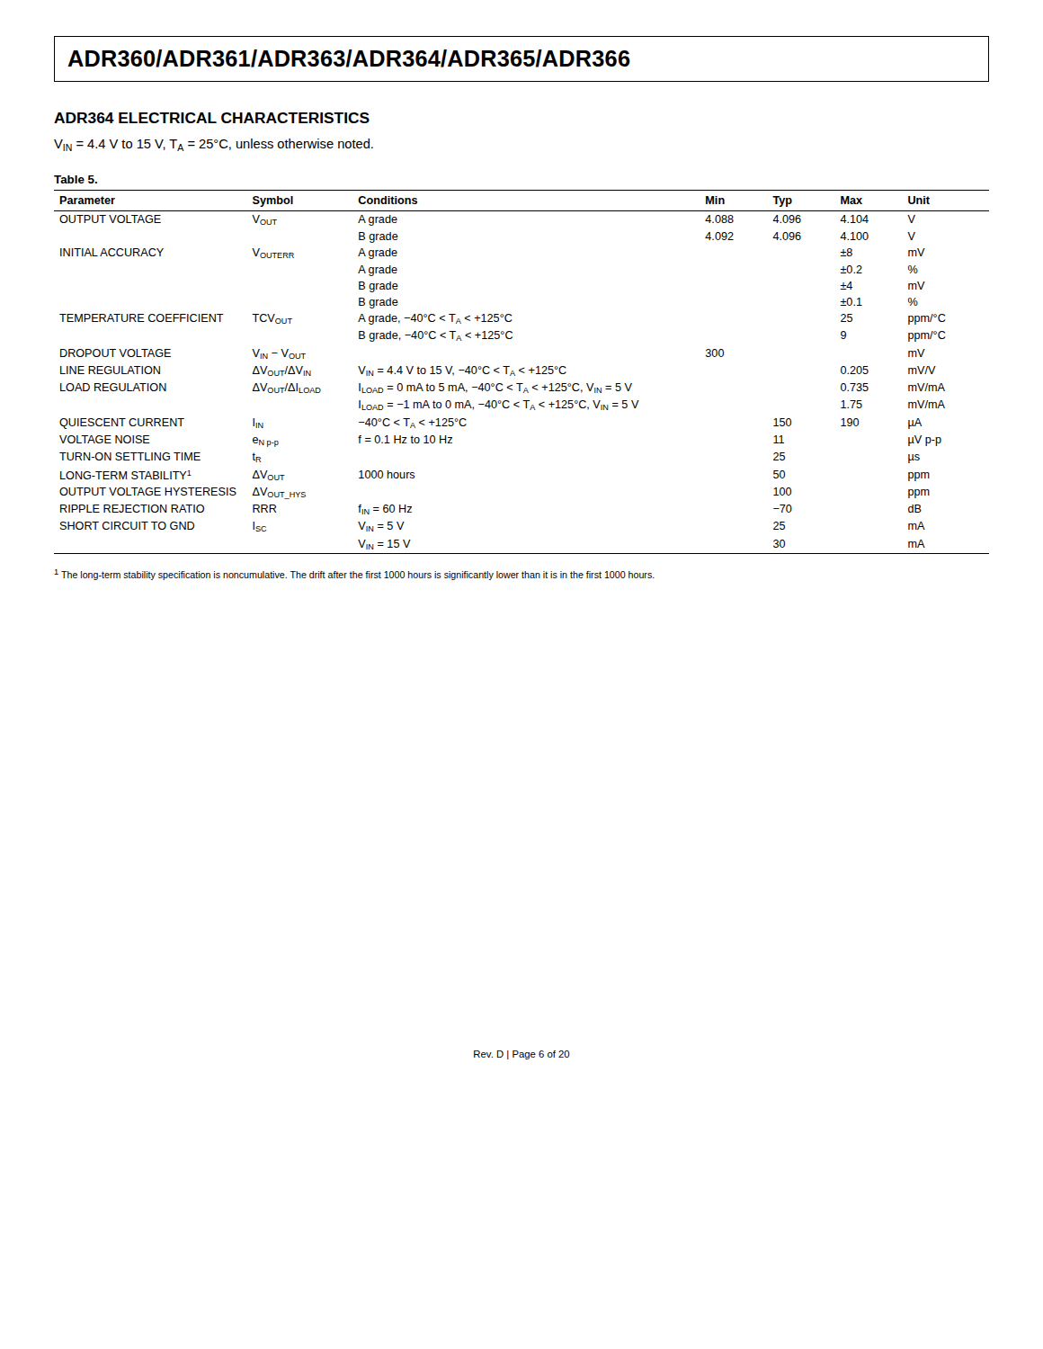ADR360/ADR361/ADR363/ADR364/ADR365/ADR366
ADR364 ELECTRICAL CHARACTERISTICS
VIN = 4.4 V to 15 V, TA = 25°C, unless otherwise noted.
Table 5.
| Parameter | Symbol | Conditions | Min | Typ | Max | Unit |
| --- | --- | --- | --- | --- | --- | --- |
| OUTPUT VOLTAGE | V OUT | A grade | 4.088 | 4.096 | 4.104 | V |
| | | B grade | 4.092 | 4.096 | 4.100 | V |
| INITIAL ACCURACY | V OUTERR | A grade | | | ±8 | mV |
| | | A grade | | | ±0.2 | % |
| | | B grade | | | ±4 | mV |
| | | B grade | | | ±0.1 | % |
| TEMPERATURE COEFFICIENT | TCV OUT | A grade, −40°C < T A < +125°C | | | 25 | ppm/°C |
| | | B grade, −40°C < T A < +125°C | | | 9 | ppm/°C |
| DROPOUT VOLTAGE | V IN − V OUT | | 300 | | | mV |
| LINE REGULATION | ΔV OUT /ΔV IN | V IN = 4.4 V to 15 V, −40°C < T A < +125°C | | | 0.205 | mV/V |
| LOAD REGULATION | ΔV OUT /ΔI LOAD | I LOAD = 0 mA to 5 mA, −40°C < T A < +125°C, V IN = 5 V | | | 0.735 | mV/mA |
| | | I LOAD = −1 mA to 0 mA, −40°C < T A < +125°C, V IN = 5 V | | | 1.75 | mV/mA |
| QUIESCENT CURRENT | I IN | −40°C < T A < +125°C | | 150 | 190 | µA |
| VOLTAGE NOISE | e N p-p | f = 0.1 Hz to 10 Hz | | 11 | | µV p-p |
| TURN-ON SETTLING TIME | t R | | | 25 | | µs |
| LONG-TERM STABILITY 1 | ΔV OUT | 1000 hours | | 50 | | ppm |
| OUTPUT VOLTAGE HYSTERESIS | ΔV OUT_HYS | | | 100 | | ppm |
| RIPPLE REJECTION RATIO | RRR | f IN = 60 Hz | | −70 | | dB |
| SHORT CIRCUIT TO GND | I SC | V IN = 5 V | | 25 | | mA |
| | | V IN = 15 V | | 30 | | mA |
1 The long-term stability specification is noncumulative. The drift after the first 1000 hours is significantly lower than it is in the first 1000 hours.
Rev. D | Page 6 of 20